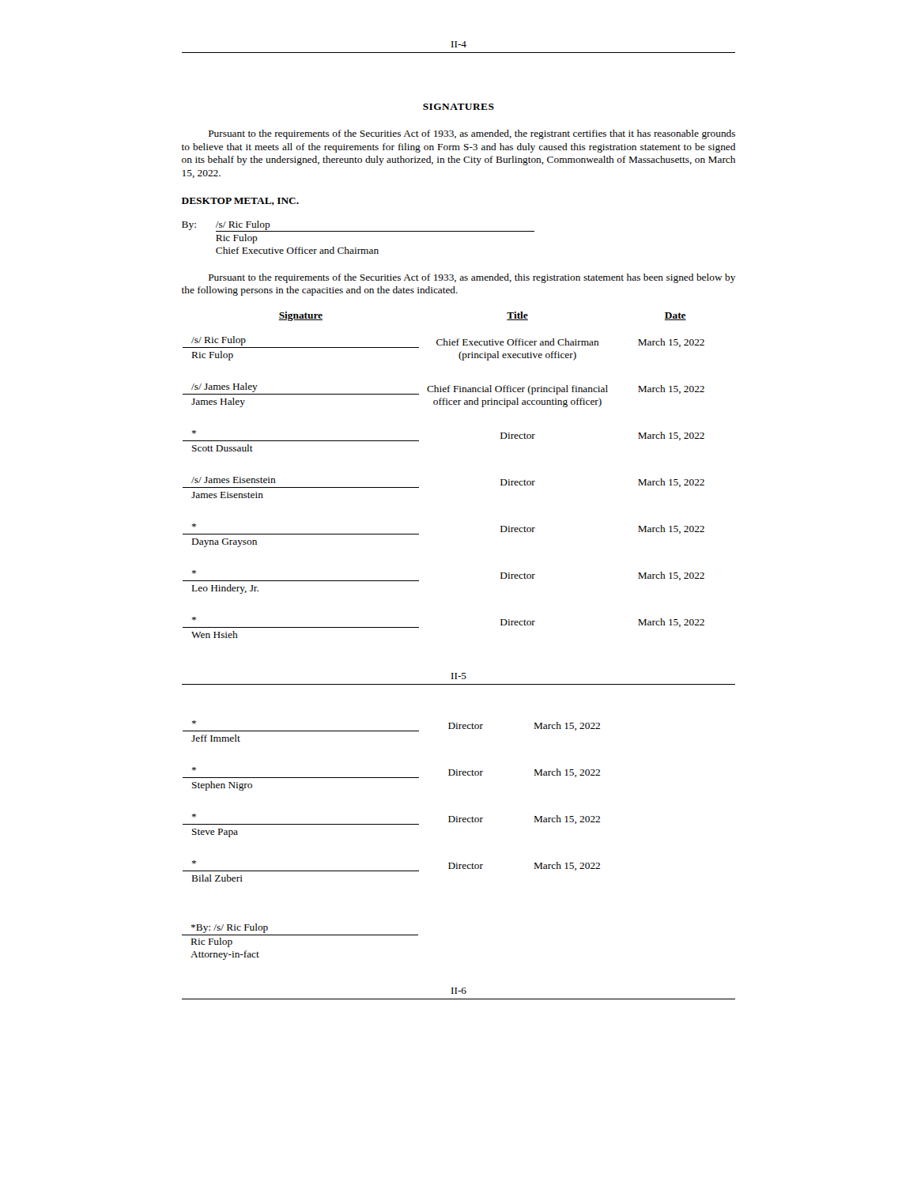II-4
SIGNATURES
Pursuant to the requirements of the Securities Act of 1933, as amended, the registrant certifies that it has reasonable grounds to believe that it meets all of the requirements for filing on Form S-3 and has duly caused this registration statement to be signed on its behalf by the undersigned, thereunto duly authorized, in the City of Burlington, Commonwealth of Massachusetts, on March 15, 2022.
DESKTOP METAL, INC.
| By: | /s/ Ric Fulop |
| | Ric Fulop |
| | Chief Executive Officer and Chairman |
Pursuant to the requirements of the Securities Act of 1933, as amended, this registration statement has been signed below by the following persons in the capacities and on the dates indicated.
| Signature | Title | Date |
| --- | --- | --- |
| /s/ Ric Fulop Ric Fulop | Chief Executive Officer and Chairman (principal executive officer) | March 15, 2022 |
| /s/ James Haley James Haley | Chief Financial Officer (principal financial officer and principal accounting officer) | March 15, 2022 |
| * Scott Dussault | Director | March 15, 2022 |
| /s/ James Eisenstein James Eisenstein | Director | March 15, 2022 |
| * Dayna Grayson | Director | March 15, 2022 |
| * Leo Hindery, Jr. | Director | March 15, 2022 |
| * Wen Hsieh | Director | March 15, 2022 |
II-5
| * Jeff Immelt | Director | March 15, 2022 |
| * Stephen Nigro | Director | March 15, 2022 |
| * Steve Papa | Director | March 15, 2022 |
| * Bilal Zuberi | Director | March 15, 2022 |
*By: /s/ Ric Fulop
Ric Fulop
Attorney-in-fact
II-6